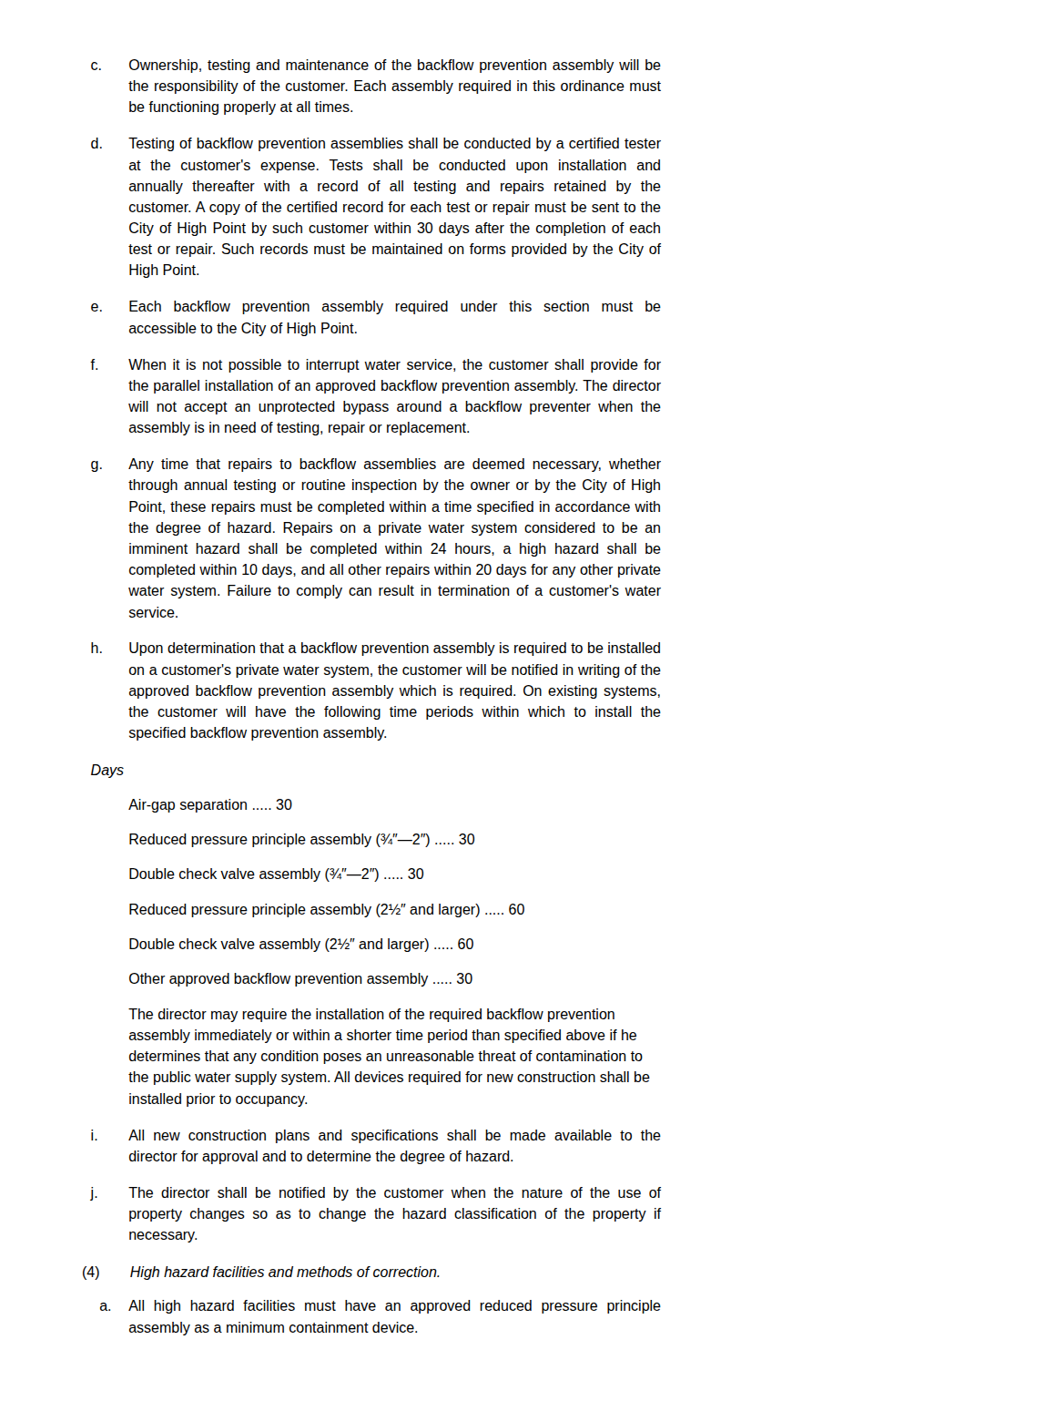c. Ownership, testing and maintenance of the backflow prevention assembly will be the responsibility of the customer. Each assembly required in this ordinance must be functioning properly at all times.
d. Testing of backflow prevention assemblies shall be conducted by a certified tester at the customer's expense. Tests shall be conducted upon installation and annually thereafter with a record of all testing and repairs retained by the customer. A copy of the certified record for each test or repair must be sent to the City of High Point by such customer within 30 days after the completion of each test or repair. Such records must be maintained on forms provided by the City of High Point.
e. Each backflow prevention assembly required under this section must be accessible to the City of High Point.
f. When it is not possible to interrupt water service, the customer shall provide for the parallel installation of an approved backflow prevention assembly. The director will not accept an unprotected bypass around a backflow preventer when the assembly is in need of testing, repair or replacement.
g. Any time that repairs to backflow assemblies are deemed necessary, whether through annual testing or routine inspection by the owner or by the City of High Point, these repairs must be completed within a time specified in accordance with the degree of hazard. Repairs on a private water system considered to be an imminent hazard shall be completed within 24 hours, a high hazard shall be completed within 10 days, and all other repairs within 20 days for any other private water system. Failure to comply can result in termination of a customer's water service.
h. Upon determination that a backflow prevention assembly is required to be installed on a customer's private water system, the customer will be notified in writing of the approved backflow prevention assembly which is required. On existing systems, the customer will have the following time periods within which to install the specified backflow prevention assembly.
Days
Air-gap separation ..... 30
Reduced pressure principle assembly (¾″—2″) ..... 30
Double check valve assembly (¾″—2″) ..... 30
Reduced pressure principle assembly (2½″ and larger) ..... 60
Double check valve assembly (2½″ and larger) ..... 60
Other approved backflow prevention assembly ..... 30
The director may require the installation of the required backflow prevention assembly immediately or within a shorter time period than specified above if he determines that any condition poses an unreasonable threat of contamination to the public water supply system. All devices required for new construction shall be installed prior to occupancy.
i. All new construction plans and specifications shall be made available to the director for approval and to determine the degree of hazard.
j. The director shall be notified by the customer when the nature of the use of property changes so as to change the hazard classification of the property if necessary.
(4) High hazard facilities and methods of correction.
a. All high hazard facilities must have an approved reduced pressure principle assembly as a minimum containment device.